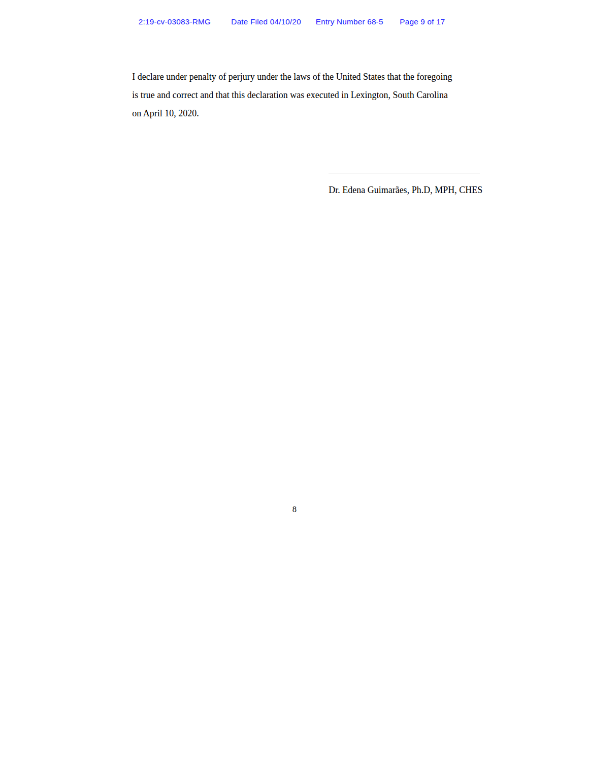2:19-cv-03083-RMG Date Filed 04/10/20 Entry Number 68-5 Page 9 of 17
I declare under penalty of perjury under the laws of the United States that the foregoing is true and correct and that this declaration was executed in Lexington, South Carolina on April 10, 2020.
Dr. Edena Guimarães, Ph.D, MPH, CHES
8